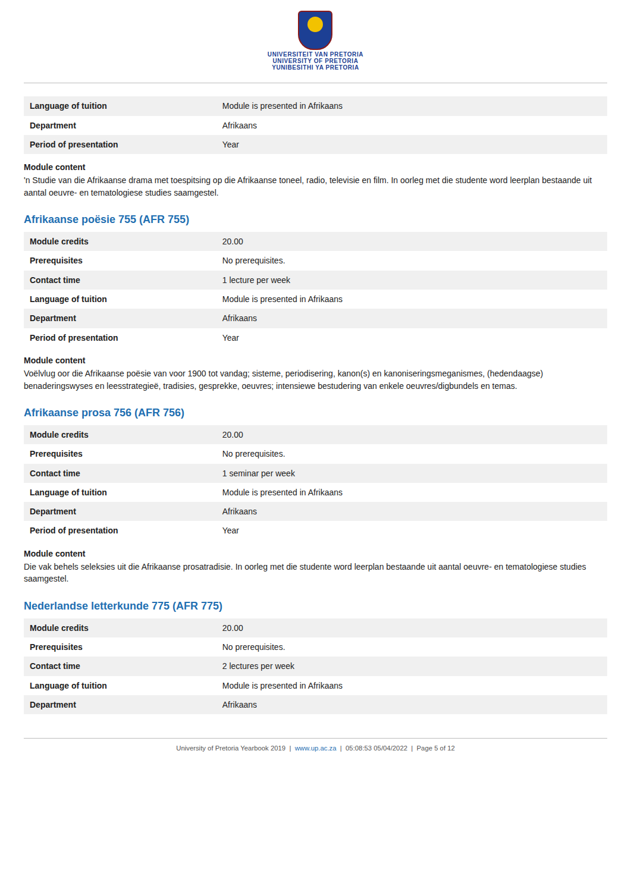Universiteit van Pretoria
University of Pretoria
Yunibesithi ya Pretoria
| Language of tuition | Module is presented in Afrikaans |
| Department | Afrikaans |
| Period of presentation | Year |
Module content
'n Studie van die Afrikaanse drama met toespitsing op die Afrikaanse toneel, radio, televisie en film. In oorleg met die studente word leerplan bestaande uit aantal oeuvre- en tematologiese studies saamgestel.
Afrikaanse poësie 755 (AFR 755)
| Module credits | 20.00 |
| Prerequisites | No prerequisites. |
| Contact time | 1 lecture per week |
| Language of tuition | Module is presented in Afrikaans |
| Department | Afrikaans |
| Period of presentation | Year |
Module content
Voëlvlug oor die Afrikaanse poësie van voor 1900 tot vandag; sisteme, periodisering, kanon(s) en kanoniseringsmeganismes, (hedendaagse) benaderingswyses en leesstrategieë, tradisies, gesprekke, oeuvres; intensiewe bestudering van enkele oeuvres/digbundels en temas.
Afrikaanse prosa 756 (AFR 756)
| Module credits | 20.00 |
| Prerequisites | No prerequisites. |
| Contact time | 1 seminar per week |
| Language of tuition | Module is presented in Afrikaans |
| Department | Afrikaans |
| Period of presentation | Year |
Module content
Die vak behels seleksies uit die Afrikaanse prosatradisie. In oorleg met die studente word leerplan bestaande uit aantal oeuvre- en tematologiese studies saamgestel.
Nederlandse letterkunde 775 (AFR 775)
| Module credits | 20.00 |
| Prerequisites | No prerequisites. |
| Contact time | 2 lectures per week |
| Language of tuition | Module is presented in Afrikaans |
| Department | Afrikaans |
University of Pretoria Yearbook 2019 | www.up.ac.za | 05:08:53 05/04/2022 | Page 5 of 12